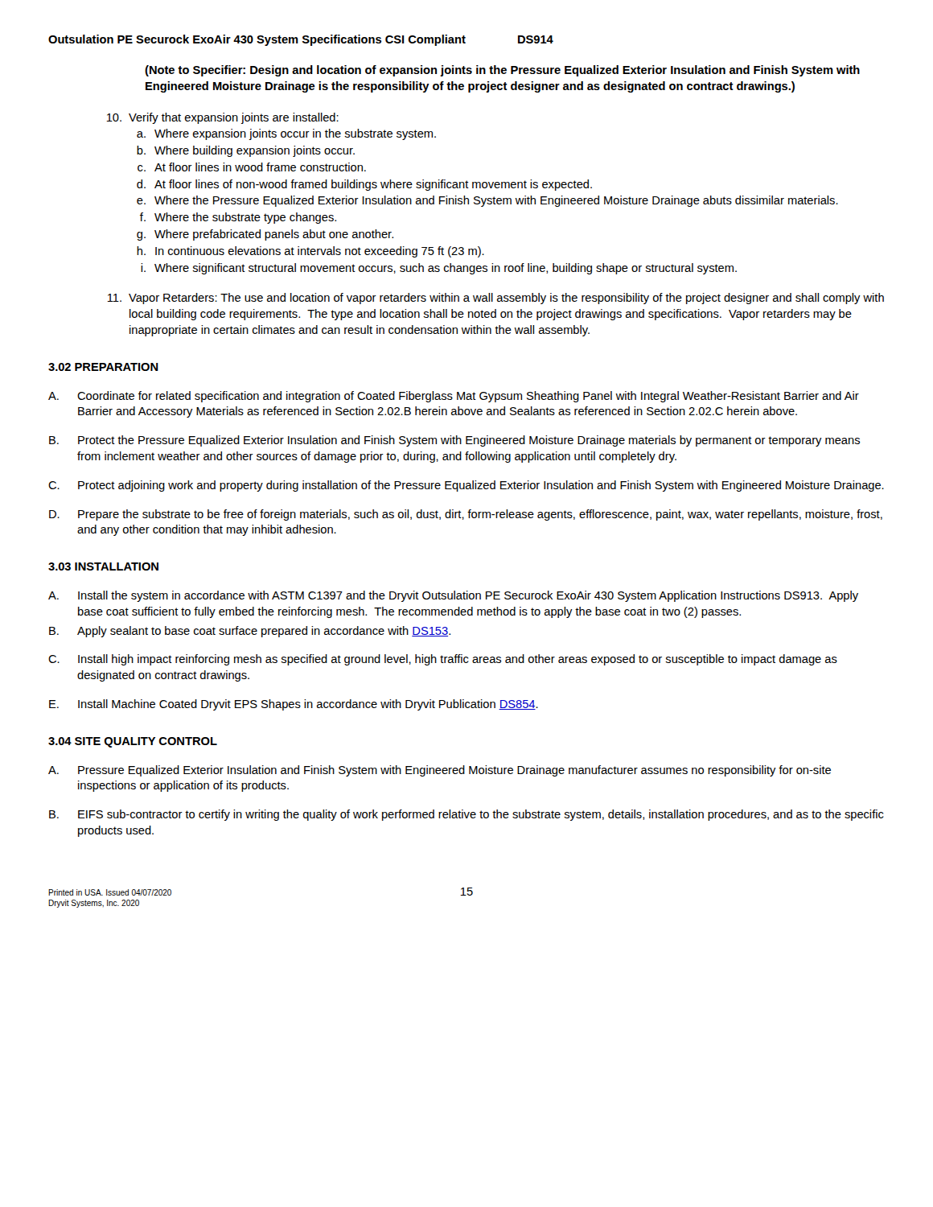Outsulation PE Securock ExoAir 430 System Specifications CSI Compliant DS914
(Note to Specifier: Design and location of expansion joints in the Pressure Equalized Exterior Insulation and Finish System with Engineered Moisture Drainage is the responsibility of the project designer and as designated on contract drawings.)
10. Verify that expansion joints are installed:
a. Where expansion joints occur in the substrate system.
b. Where building expansion joints occur.
c. At floor lines in wood frame construction.
d. At floor lines of non-wood framed buildings where significant movement is expected.
e. Where the Pressure Equalized Exterior Insulation and Finish System with Engineered Moisture Drainage abuts dissimilar materials.
f. Where the substrate type changes.
g. Where prefabricated panels abut one another.
h. In continuous elevations at intervals not exceeding 75 ft (23 m).
i. Where significant structural movement occurs, such as changes in roof line, building shape or structural system.
11. Vapor Retarders: The use and location of vapor retarders within a wall assembly is the responsibility of the project designer and shall comply with local building code requirements. The type and location shall be noted on the project drawings and specifications. Vapor retarders may be inappropriate in certain climates and can result in condensation within the wall assembly.
3.02 PREPARATION
A. Coordinate for related specification and integration of Coated Fiberglass Mat Gypsum Sheathing Panel with Integral Weather-Resistant Barrier and Air Barrier and Accessory Materials as referenced in Section 2.02.B herein above and Sealants as referenced in Section 2.02.C herein above.
B. Protect the Pressure Equalized Exterior Insulation and Finish System with Engineered Moisture Drainage materials by permanent or temporary means from inclement weather and other sources of damage prior to, during, and following application until completely dry.
C. Protect adjoining work and property during installation of the Pressure Equalized Exterior Insulation and Finish System with Engineered Moisture Drainage.
D. Prepare the substrate to be free of foreign materials, such as oil, dust, dirt, form-release agents, efflorescence, paint, wax, water repellants, moisture, frost, and any other condition that may inhibit adhesion.
3.03 INSTALLATION
A. Install the system in accordance with ASTM C1397 and the Dryvit Outsulation PE Securock ExoAir 430 System Application Instructions DS913. Apply base coat sufficient to fully embed the reinforcing mesh. The recommended method is to apply the base coat in two (2) passes.
B. Apply sealant to base coat surface prepared in accordance with DS153.
C. Install high impact reinforcing mesh as specified at ground level, high traffic areas and other areas exposed to or susceptible to impact damage as designated on contract drawings.
E. Install Machine Coated Dryvit EPS Shapes in accordance with Dryvit Publication DS854.
3.04 SITE QUALITY CONTROL
A. Pressure Equalized Exterior Insulation and Finish System with Engineered Moisture Drainage manufacturer assumes no responsibility for on-site inspections or application of its products.
B. EIFS sub-contractor to certify in writing the quality of work performed relative to the substrate system, details, installation procedures, and as to the specific products used.
Printed in USA. Issued 04/07/2020
Dryvit Systems, Inc. 2020 15